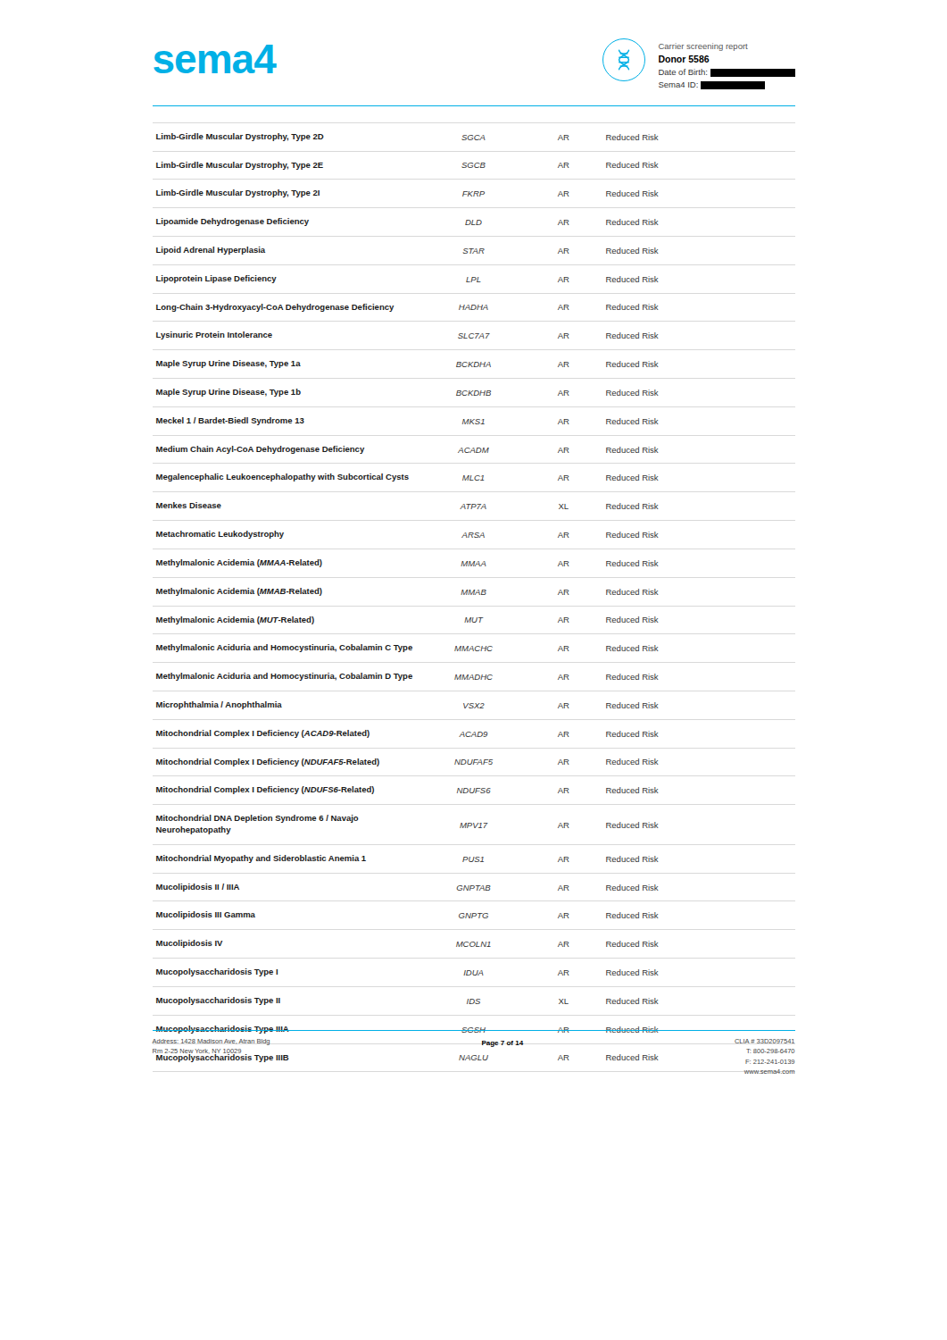sema4
Carrier screening report
Donor 5586
Date of Birth:
Sema4 ID:
| Limb-Girdle Muscular Dystrophy, Type 2D | SGCA | AR | Reduced Risk |
| Limb-Girdle Muscular Dystrophy, Type 2E | SGCB | AR | Reduced Risk |
| Limb-Girdle Muscular Dystrophy, Type 2I | FKRP | AR | Reduced Risk |
| Lipoamide Dehydrogenase Deficiency | DLD | AR | Reduced Risk |
| Lipoid Adrenal Hyperplasia | STAR | AR | Reduced Risk |
| Lipoprotein Lipase Deficiency | LPL | AR | Reduced Risk |
| Long-Chain 3-Hydroxyacyl-CoA Dehydrogenase Deficiency | HADHA | AR | Reduced Risk |
| Lysinuric Protein Intolerance | SLC7A7 | AR | Reduced Risk |
| Maple Syrup Urine Disease, Type 1a | BCKDHA | AR | Reduced Risk |
| Maple Syrup Urine Disease, Type 1b | BCKDHB | AR | Reduced Risk |
| Meckel 1 / Bardet-Biedl Syndrome 13 | MKS1 | AR | Reduced Risk |
| Medium Chain Acyl-CoA Dehydrogenase Deficiency | ACADM | AR | Reduced Risk |
| Megalencephalic Leukoencephalopathy with Subcortical Cysts | MLC1 | AR | Reduced Risk |
| Menkes Disease | ATP7A | XL | Reduced Risk |
| Metachromatic Leukodystrophy | ARSA | AR | Reduced Risk |
| Methylmalonic Acidemia ( MMAA -Related) | MMAA | AR | Reduced Risk |
| Methylmalonic Acidemia ( MMAB -Related) | MMAB | AR | Reduced Risk |
| Methylmalonic Acidemia ( MUT -Related) | MUT | AR | Reduced Risk |
| Methylmalonic Aciduria and Homocystinuria, Cobalamin C Type | MMACHC | AR | Reduced Risk |
| Methylmalonic Aciduria and Homocystinuria, Cobalamin D Type | MMADHC | AR | Reduced Risk |
| Microphthalmia / Anophthalmia | VSX2 | AR | Reduced Risk |
| Mitochondrial Complex I Deficiency ( ACAD9 -Related) | ACAD9 | AR | Reduced Risk |
| Mitochondrial Complex I Deficiency ( NDUFAF5 -Related) | NDUFAF5 | AR | Reduced Risk |
| Mitochondrial Complex I Deficiency ( NDUFS6 -Related) | NDUFS6 | AR | Reduced Risk |
| Mitochondrial DNA Depletion Syndrome 6 / Navajo Neurohepatopathy | MPV17 | AR | Reduced Risk |
| Mitochondrial Myopathy and Sideroblastic Anemia 1 | PUS1 | AR | Reduced Risk |
| Mucolipidosis II / IIIA | GNPTAB | AR | Reduced Risk |
| Mucolipidosis III Gamma | GNPTG | AR | Reduced Risk |
| Mucolipidosis IV | MCOLN1 | AR | Reduced Risk |
| Mucopolysaccharidosis Type I | IDUA | AR | Reduced Risk |
| Mucopolysaccharidosis Type II | IDS | XL | Reduced Risk |
| Mucopolysaccharidosis Type IIIA | SGSH | AR | Reduced Risk |
| Mucopolysaccharidosis Type IIIB | NAGLU | AR | Reduced Risk |
Address: 1428 Madison Ave, Atran Bldg
Rm 2-25 New York, NY 10029
Page 7 of 14
CLIA # 33D2097541
T: 800-298-6470
F: 212-241-0139
www.sema4.com